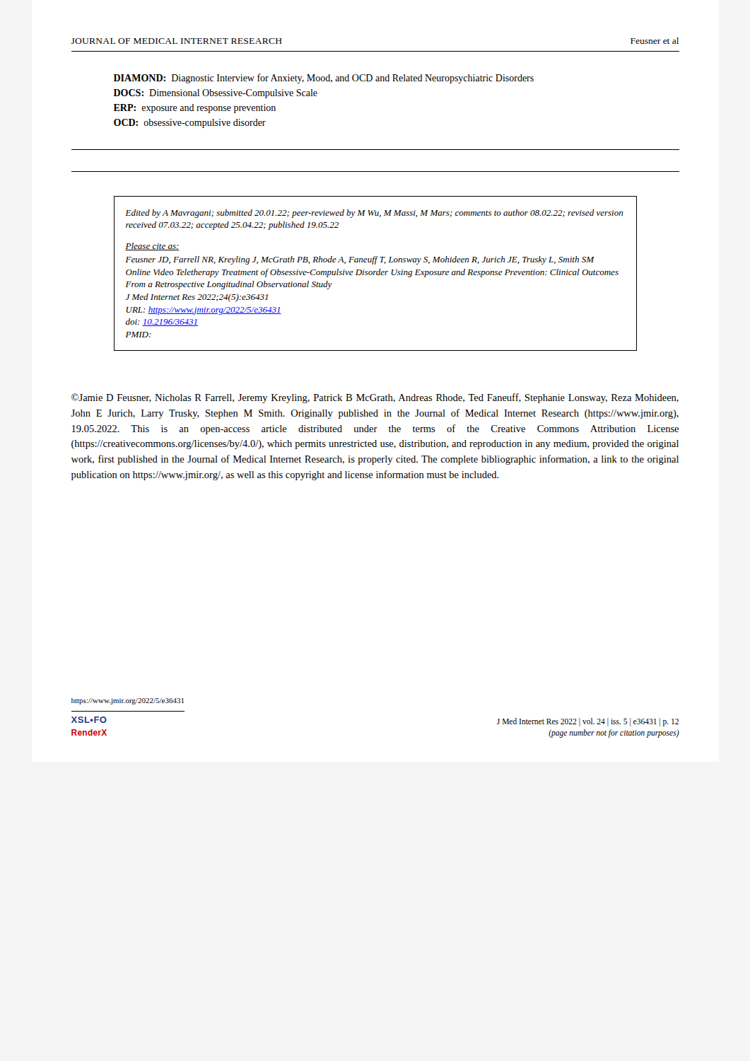Journal of Medical Internet Research Feusner et al
DIAMOND: Diagnostic Interview for Anxiety, Mood, and OCD and Related Neuropsychiatric Disorders
DOCS: Dimensional Obsessive-Compulsive Scale
ERP: exposure and response prevention
OCD: obsessive-compulsive disorder
Edited by A Mavragani; submitted 20.01.22; peer-reviewed by M Wu, M Massi, M Mars; comments to author 08.02.22; revised version received 07.03.22; accepted 25.04.22; published 19.05.22
Please cite as:
Feusner JD, Farrell NR, Kreyling J, McGrath PB, Rhode A, Faneuff T, Lonsway S, Mohideen R, Jurich JE, Trusky L, Smith SM
Online Video Teletherapy Treatment of Obsessive-Compulsive Disorder Using Exposure and Response Prevention: Clinical Outcomes From a Retrospective Longitudinal Observational Study
J Med Internet Res 2022;24(5):e36431
URL: https://www.jmir.org/2022/5/e36431
doi: 10.2196/36431
PMID:
©Jamie D Feusner, Nicholas R Farrell, Jeremy Kreyling, Patrick B McGrath, Andreas Rhode, Ted Faneuff, Stephanie Lonsway, Reza Mohideen, John E Jurich, Larry Trusky, Stephen M Smith. Originally published in the Journal of Medical Internet Research (https://www.jmir.org), 19.05.2022. This is an open-access article distributed under the terms of the Creative Commons Attribution License (https://creativecommons.org/licenses/by/4.0/), which permits unrestricted use, distribution, and reproduction in any medium, provided the original work, first published in the Journal of Medical Internet Research, is properly cited. The complete bibliographic information, a link to the original publication on https://www.jmir.org/, as well as this copyright and license information must be included.
https://www.jmir.org/2022/5/e36431 XSL•FO RenderX
J Med Internet Res 2022 | vol. 24 | iss. 5 | e36431 | p. 12
(page number not for citation purposes)